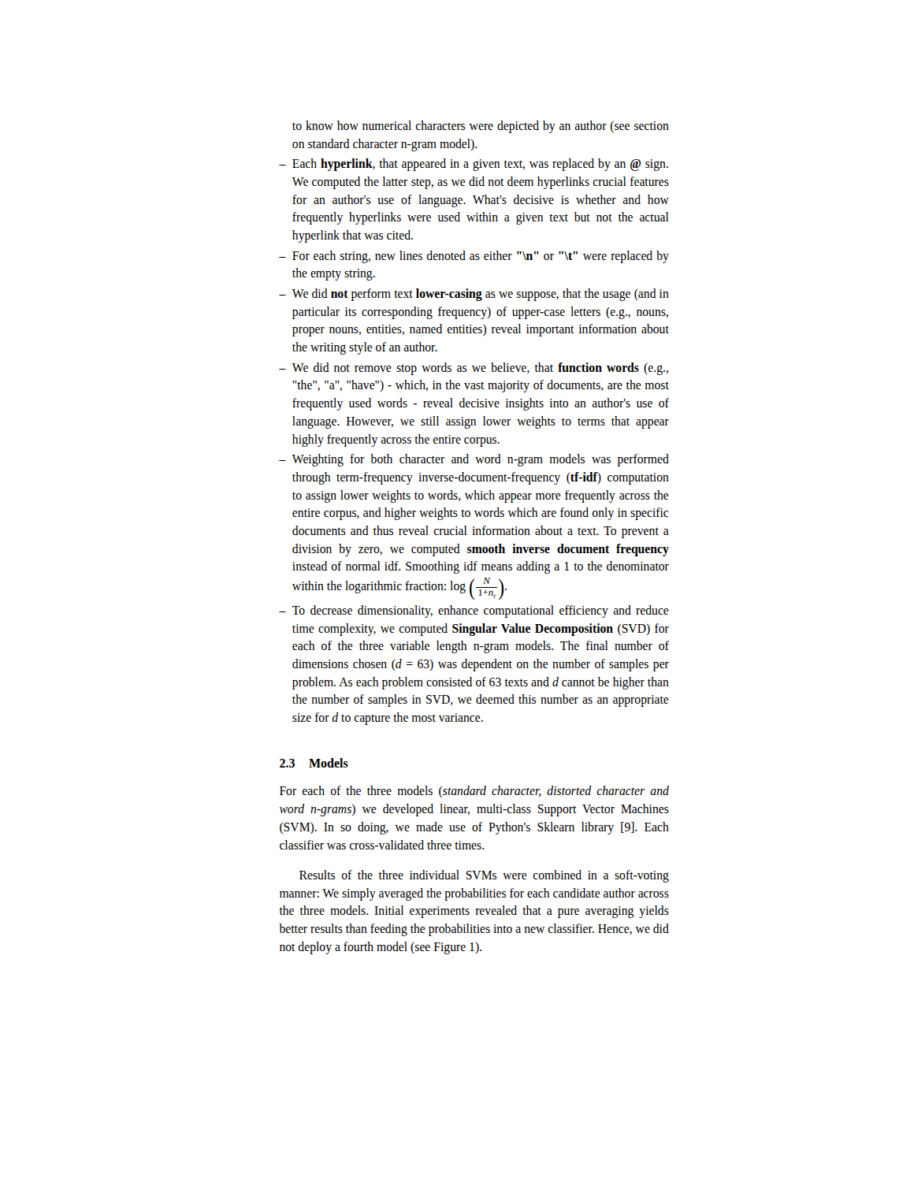to know how numerical characters were depicted by an author (see section on standard character n-gram model).
Each hyperlink, that appeared in a given text, was replaced by an @ sign. We computed the latter step, as we did not deem hyperlinks crucial features for an author's use of language. What's decisive is whether and how frequently hyperlinks were used within a given text but not the actual hyperlink that was cited.
For each string, new lines denoted as either "\n" or "\t" were replaced by the empty string.
We did not perform text lower-casing as we suppose, that the usage (and in particular its corresponding frequency) of upper-case letters (e.g., nouns, proper nouns, entities, named entities) reveal important information about the writing style of an author.
We did not remove stop words as we believe, that function words (e.g., "the", "a", "have") - which, in the vast majority of documents, are the most frequently used words - reveal decisive insights into an author's use of language. However, we still assign lower weights to terms that appear highly frequently across the entire corpus.
Weighting for both character and word n-gram models was performed through term-frequency inverse-document-frequency (tf-idf) computation to assign lower weights to words, which appear more frequently across the entire corpus, and higher weights to words which are found only in specific documents and thus reveal crucial information about a text. To prevent a division by zero, we computed smooth inverse document frequency instead of normal idf. Smoothing idf means adding a 1 to the denominator within the logarithmic fraction: log (N 1+nt).
To decrease dimensionality, enhance computational efficiency and reduce time complexity, we computed Singular Value Decomposition (SVD) for each of the three variable length n-gram models. The final number of dimensions chosen (d = 63) was dependent on the number of samples per problem. As each problem consisted of 63 texts and d cannot be higher than the number of samples in SVD, we deemed this number as an appropriate size for d to capture the most variance.
2.3 Models
For each of the three models (standard character, distorted character and word n-grams) we developed linear, multi-class Support Vector Machines (SVM). In so doing, we made use of Python's Sklearn library [9]. Each classifier was cross-validated three times.
Results of the three individual SVMs were combined in a soft-voting manner: We simply averaged the probabilities for each candidate author across the three models. Initial experiments revealed that a pure averaging yields better results than feeding the probabilities into a new classifier. Hence, we did not deploy a fourth model (see Figure 1).